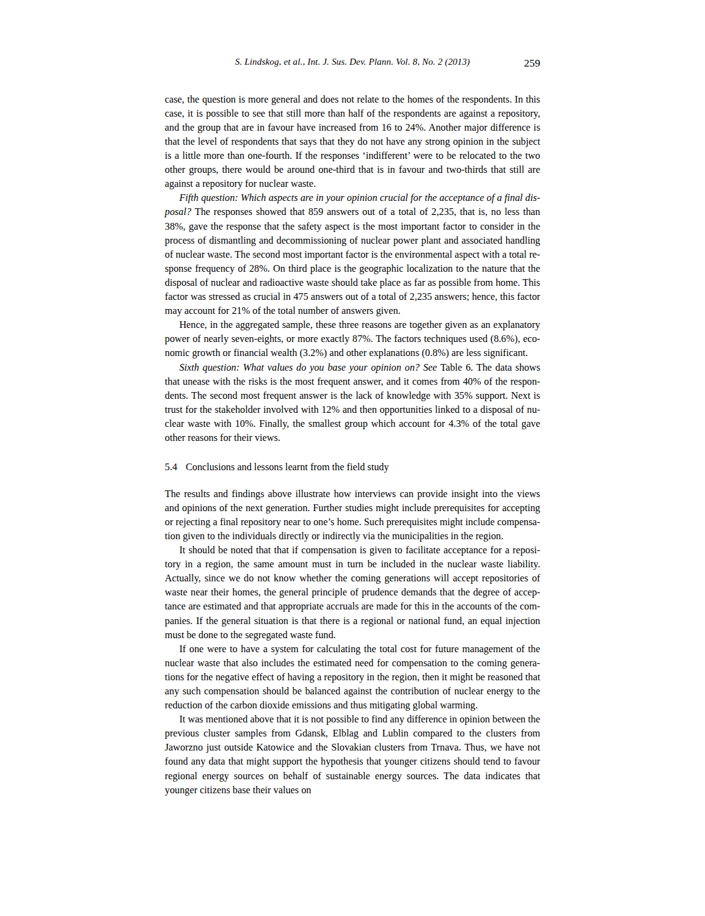S. Lindskog, et al., Int. J. Sus. Dev. Plann. Vol. 8, No. 2 (2013) 259
case, the question is more general and does not relate to the homes of the respondents. In this case, it is possible to see that still more than half of the respondents are against a repository, and the group that are in favour have increased from 16 to 24%. Another major difference is that the level of respondents that says that they do not have any strong opinion in the subject is a little more than one-fourth. If the responses ‘indifferent’ were to be relocated to the two other groups, there would be around one-third that is in favour and two-thirds that still are against a repository for nuclear waste.
Fifth question: Which aspects are in your opinion crucial for the acceptance of a final disposal? The responses showed that 859 answers out of a total of 2,235, that is, no less than 38%, gave the response that the safety aspect is the most important factor to consider in the process of dismantling and decommissioning of nuclear power plant and associated handling of nuclear waste. The second most important factor is the environmental aspect with a total response frequency of 28%. On third place is the geographic localization to the nature that the disposal of nuclear and radioactive waste should take place as far as possible from home. This factor was stressed as crucial in 475 answers out of a total of 2,235 answers; hence, this factor may account for 21% of the total number of answers given.
Hence, in the aggregated sample, these three reasons are together given as an explanatory power of nearly seven-eights, or more exactly 87%. The factors techniques used (8.6%), economic growth or financial wealth (3.2%) and other explanations (0.8%) are less significant.
Sixth question: What values do you base your opinion on? See Table 6. The data shows that unease with the risks is the most frequent answer, and it comes from 40% of the respondents. The second most frequent answer is the lack of knowledge with 35% support. Next is trust for the stakeholder involved with 12% and then opportunities linked to a disposal of nuclear waste with 10%. Finally, the smallest group which account for 4.3% of the total gave other reasons for their views.
5.4 Conclusions and lessons learnt from the field study
The results and findings above illustrate how interviews can provide insight into the views and opinions of the next generation. Further studies might include prerequisites for accepting or rejecting a final repository near to one’s home. Such prerequisites might include compensation given to the individuals directly or indirectly via the municipalities in the region.
It should be noted that that if compensation is given to facilitate acceptance for a repository in a region, the same amount must in turn be included in the nuclear waste liability. Actually, since we do not know whether the coming generations will accept repositories of waste near their homes, the general principle of prudence demands that the degree of acceptance are estimated and that appropriate accruals are made for this in the accounts of the companies. If the general situation is that there is a regional or national fund, an equal injection must be done to the segregated waste fund.
If one were to have a system for calculating the total cost for future management of the nuclear waste that also includes the estimated need for compensation to the coming generations for the negative effect of having a repository in the region, then it might be reasoned that any such compensation should be balanced against the contribution of nuclear energy to the reduction of the carbon dioxide emissions and thus mitigating global warming.
It was mentioned above that it is not possible to find any difference in opinion between the previous cluster samples from Gdansk, Elblag and Lublin compared to the clusters from Jaworzno just outside Katowice and the Slovakian clusters from Trnava. Thus, we have not found any data that might support the hypothesis that younger citizens should tend to favour regional energy sources on behalf of sustainable energy sources. The data indicates that younger citizens base their values on